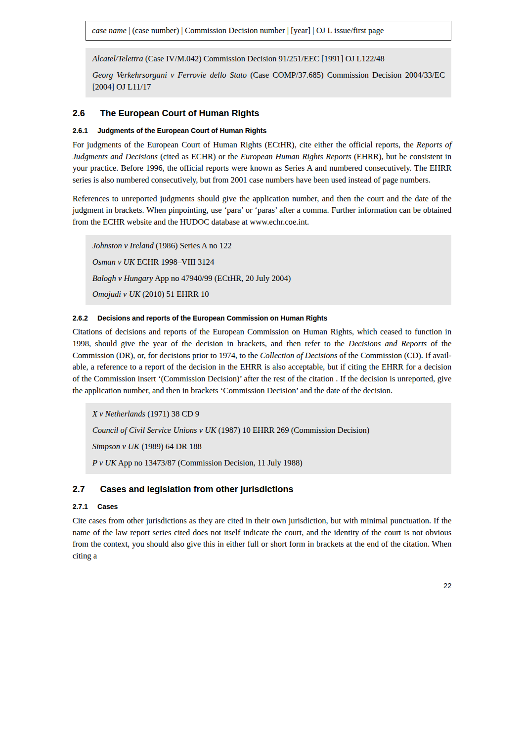case name | (case number) | Commission Decision number | [year] | OJ L issue/first page
Alcatel/Telettra (Case IV/M.042) Commission Decision 91/251/EEC [1991] OJ L122/48
Georg Verkehrsorgani v Ferrovie dello Stato (Case COMP/37.685) Commission Decision 2004/33/EC [2004] OJ L11/17
2.6 The European Court of Human Rights
2.6.1 Judgments of the European Court of Human Rights
For judgments of the European Court of Human Rights (ECtHR), cite either the official reports, the Reports of Judgments and Decisions (cited as ECHR) or the European Human Rights Reports (EHRR), but be consistent in your practice. Before 1996, the official reports were known as Series A and numbered consecutively. The EHRR series is also numbered consecutively, but from 2001 case numbers have been used instead of page numbers.
References to unreported judgments should give the application number, and then the court and the date of the judgment in brackets. When pinpointing, use ‘para’ or ‘paras’ after a comma. Further information can be obtained from the ECHR website and the HUDOC database at www.echr.coe.int.
Johnston v Ireland (1986) Series A no 122
Osman v UK ECHR 1998–VIII 3124
Balogh v Hungary App no 47940/99 (ECtHR, 20 July 2004)
Omojudi v UK (2010) 51 EHRR 10
2.6.2 Decisions and reports of the European Commission on Human Rights
Citations of decisions and reports of the European Commission on Human Rights, which ceased to function in 1998, should give the year of the decision in brackets, and then refer to the Decisions and Reports of the Commission (DR), or, for decisions prior to 1974, to the Collection of Decisions of the Commission (CD). If available, a reference to a report of the decision in the EHRR is also acceptable, but if citing the EHRR for a decision of the Commission insert ‘(Commission Decision)’ after the rest of the citation . If the decision is unreported, give the application number, and then in brackets ‘Commission Decision’ and the date of the decision.
X v Netherlands (1971) 38 CD 9
Council of Civil Service Unions v UK (1987) 10 EHRR 269 (Commission Decision)
Simpson v UK (1989) 64 DR 188
P v UK App no 13473/87 (Commission Decision, 11 July 1988)
2.7 Cases and legislation from other jurisdictions
2.7.1 Cases
Cite cases from other jurisdictions as they are cited in their own jurisdiction, but with minimal punctuation. If the name of the law report series cited does not itself indicate the court, and the identity of the court is not obvious from the context, you should also give this in either full or short form in brackets at the end of the citation. When citing a
22